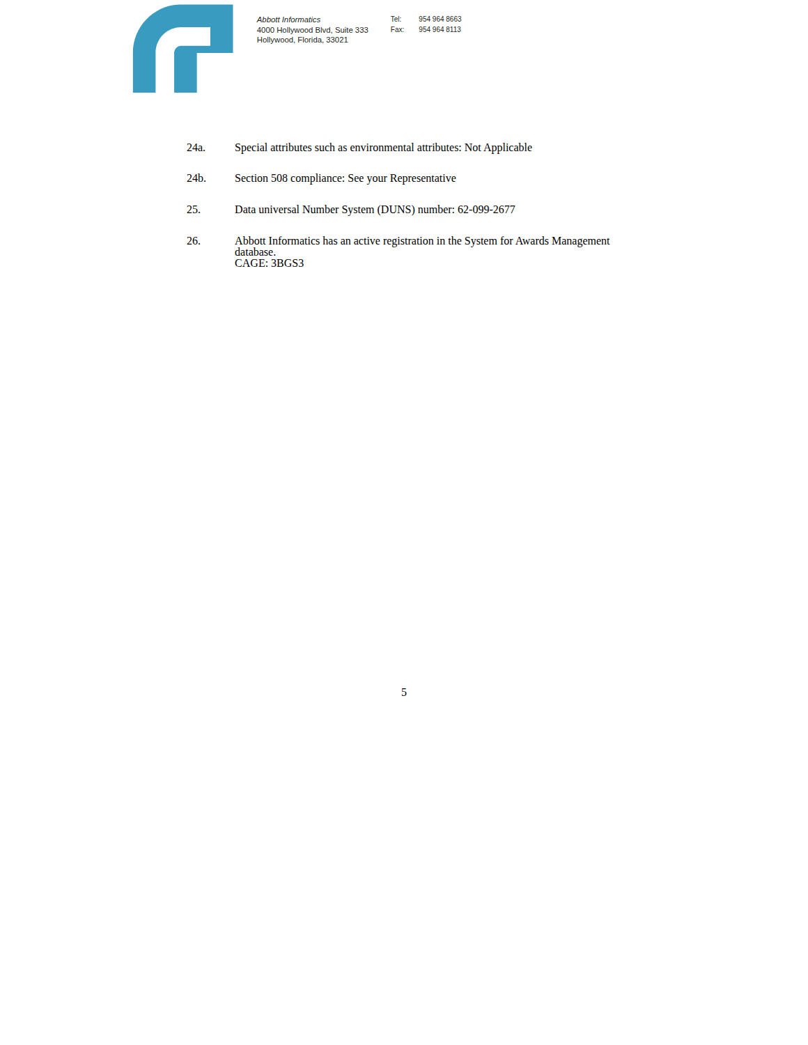Abbott Informatics
4000 Hollywood Blvd, Suite 333
Hollywood, Florida, 33021
| Tel: | 954 964 8663 |
| Fax: | 954 964 8113 |
24a.
Special attributes such as environmental attributes: Not Applicable
24b.
Section 508 compliance: See your Representative
25.
Data universal Number System (DUNS) number: 62-099-2677
26.
Abbott Informatics has an active registration in the System for Awards Management database. CAGE: 3BGS3
5